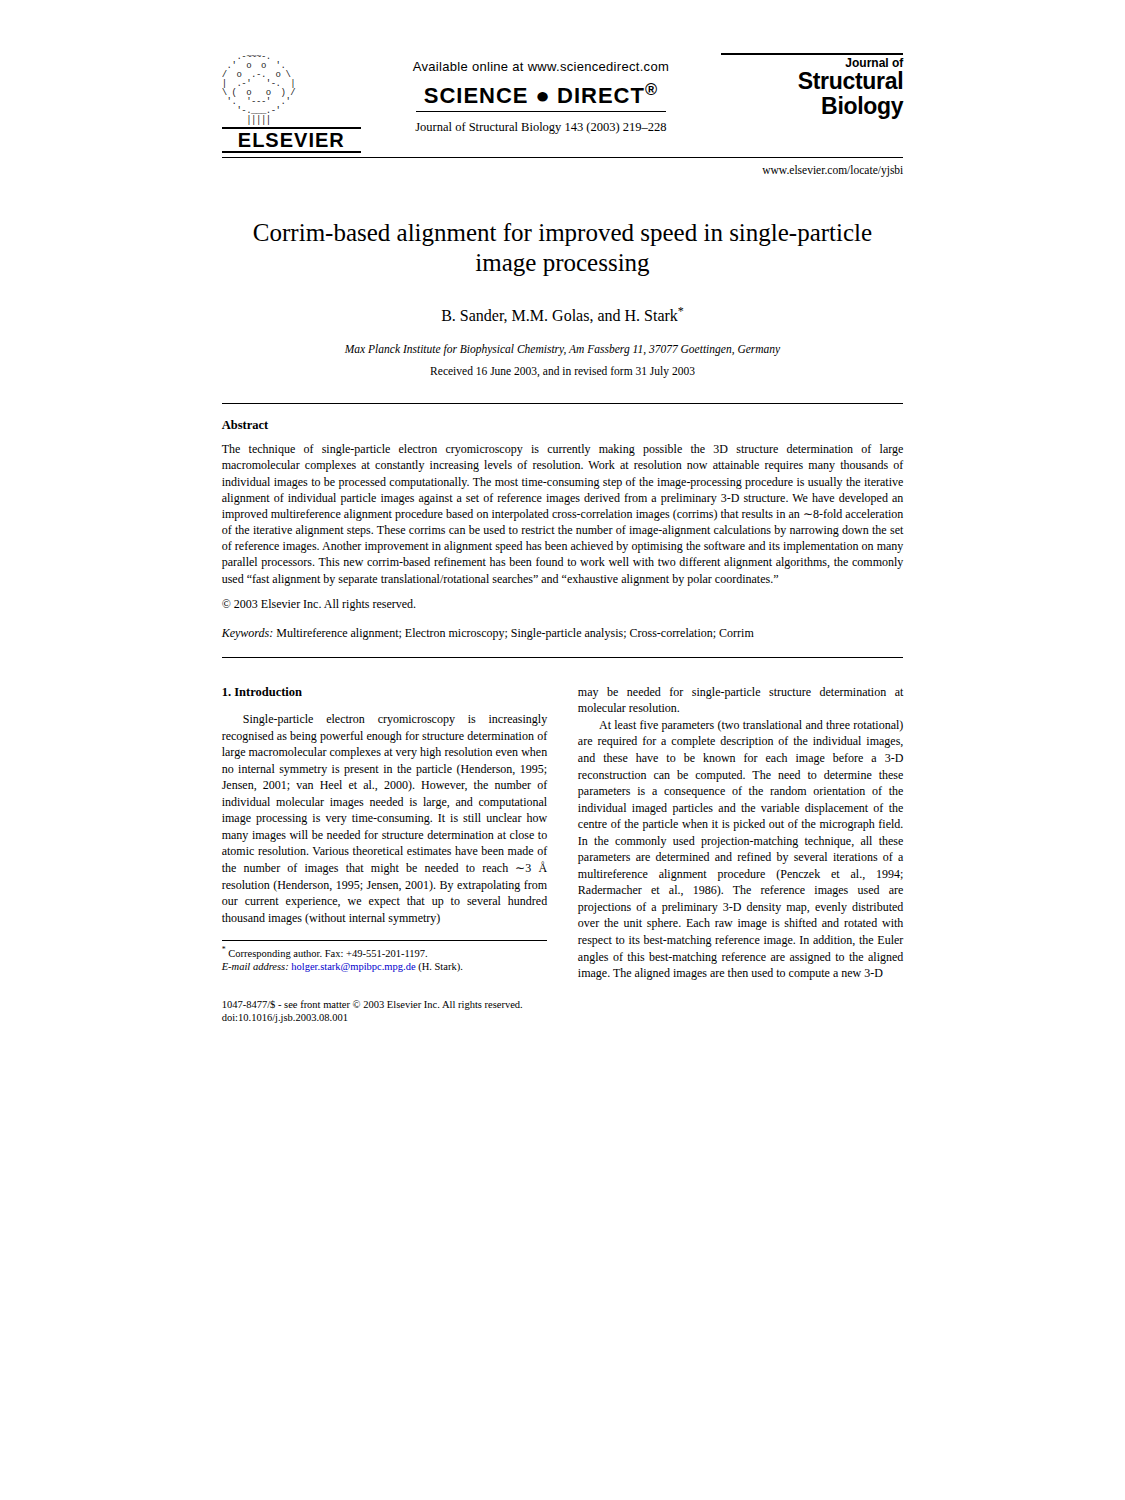.-~~~-. .' o o '. / o .-. o \ | .-' '-. | \ ( o o ) / '. '---' .' '-.___.-' ||||| ||||| ELSEVIER
Available online at www.sciencedirect.com
SCIENCE ● DIRECT®
Journal of Structural Biology 143 (2003) 219–228
Journal of Structural Biology
www.elsevier.com/locate/yjsbi
Corrim-based alignment for improved speed in single-particle
image processing
B. Sander, M.M. Golas, and H. Stark*
Max Planck Institute for Biophysical Chemistry, Am Fassberg 11, 37077 Goettingen, Germany
Received 16 June 2003, and in revised form 31 July 2003
Abstract
The technique of single-particle electron cryomicroscopy is currently making possible the 3D structure determination of large macromolecular complexes at constantly increasing levels of resolution. Work at resolution now attainable requires many thousands of individual images to be processed computationally. The most time-consuming step of the image-processing procedure is usually the iterative alignment of individual particle images against a set of reference images derived from a preliminary 3-D structure. We have developed an improved multireference alignment procedure based on interpolated cross-correlation images (corrims) that results in an ∼8-fold acceleration of the iterative alignment steps. These corrims can be used to restrict the number of image-alignment calculations by narrowing down the set of reference images. Another improvement in alignment speed has been achieved by optimising the software and its implementation on many parallel processors. This new corrim-based refinement has been found to work well with two different alignment algorithms, the commonly used “fast alignment by separate translational/rotational searches” and “exhaustive alignment by polar coordinates.”
© 2003 Elsevier Inc. All rights reserved.
Keywords: Multireference alignment; Electron microscopy; Single-particle analysis; Cross-correlation; Corrim
1. Introduction
Single-particle electron cryomicroscopy is increasingly recognised as being powerful enough for structure determination of large macromolecular complexes at very high resolution even when no internal symmetry is present in the particle (Henderson, 1995; Jensen, 2001; van Heel et al., 2000). However, the number of individual molecular images needed is large, and computational image processing is very time-consuming. It is still unclear how many images will be needed for structure determination at close to atomic resolution. Various theoretical estimates have been made of the number of images that might be needed to reach ∼3 Å resolution (Henderson, 1995; Jensen, 2001). By extrapolating from our current experience, we expect that up to several hundred thousand images (without internal symmetry)
* Corresponding author. Fax: +49-551-201-1197.
E-mail address: holger.stark@mpibpc.mpg.de (H. Stark).
may be needed for single-particle structure determination at molecular resolution.
At least five parameters (two translational and three rotational) are required for a complete description of the individual images, and these have to be known for each image before a 3-D reconstruction can be computed. The need to determine these parameters is a consequence of the random orientation of the individual imaged particles and the variable displacement of the centre of the particle when it is picked out of the micrograph field. In the commonly used projection-matching technique, all these parameters are determined and refined by several iterations of a multireference alignment procedure (Penczek et al., 1994; Radermacher et al., 1986). The reference images used are projections of a preliminary 3-D density map, evenly distributed over the unit sphere. Each raw image is shifted and rotated with respect to its best-matching reference image. In addition, the Euler angles of this best-matching reference are assigned to the aligned image. The aligned images are then used to compute a new 3-D
1047-8477/$ - see front matter © 2003 Elsevier Inc. All rights reserved.
doi:10.1016/j.jsb.2003.08.001